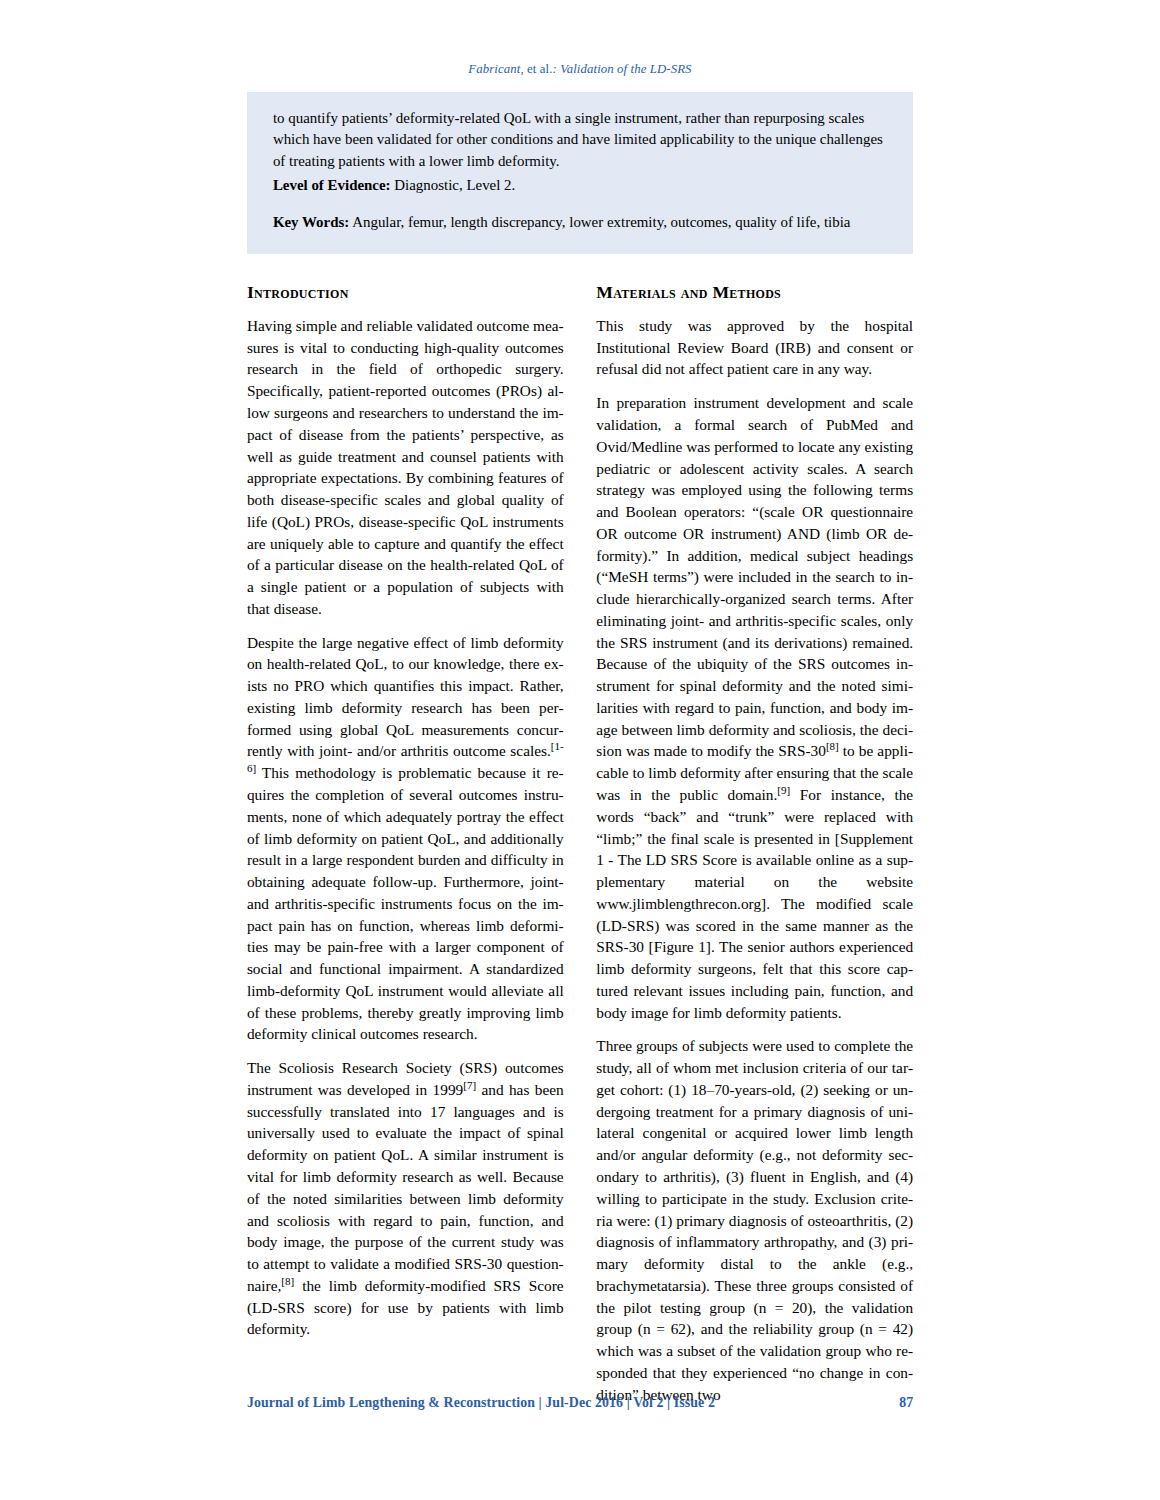Fabricant, et al.: Validation of the LD-SRS
to quantify patients’ deformity-related QoL with a single instrument, rather than repurposing scales which have been validated for other conditions and have limited applicability to the unique challenges of treating patients with a lower limb deformity.
Level of Evidence: Diagnostic, Level 2.
Key Words: Angular, femur, length discrepancy, lower extremity, outcomes, quality of life, tibia
Introduction
Having simple and reliable validated outcome measures is vital to conducting high-quality outcomes research in the field of orthopedic surgery. Specifically, patient-reported outcomes (PROs) allow surgeons and researchers to understand the impact of disease from the patients’ perspective, as well as guide treatment and counsel patients with appropriate expectations. By combining features of both disease-specific scales and global quality of life (QoL) PROs, disease-specific QoL instruments are uniquely able to capture and quantify the effect of a particular disease on the health-related QoL of a single patient or a population of subjects with that disease.
Despite the large negative effect of limb deformity on health-related QoL, to our knowledge, there exists no PRO which quantifies this impact. Rather, existing limb deformity research has been performed using global QoL measurements concurrently with joint- and/or arthritis outcome scales.[1-6] This methodology is problematic because it requires the completion of several outcomes instruments, none of which adequately portray the effect of limb deformity on patient QoL, and additionally result in a large respondent burden and difficulty in obtaining adequate follow-up. Furthermore, joint- and arthritis-specific instruments focus on the impact pain has on function, whereas limb deformities may be pain-free with a larger component of social and functional impairment. A standardized limb-deformity QoL instrument would alleviate all of these problems, thereby greatly improving limb deformity clinical outcomes research.
The Scoliosis Research Society (SRS) outcomes instrument was developed in 1999[7] and has been successfully translated into 17 languages and is universally used to evaluate the impact of spinal deformity on patient QoL. A similar instrument is vital for limb deformity research as well. Because of the noted similarities between limb deformity and scoliosis with regard to pain, function, and body image, the purpose of the current study was to attempt to validate a modified SRS-30 questionnaire,[8] the limb deformity-modified SRS Score (LD-SRS score) for use by patients with limb deformity.
Materials and Methods
This study was approved by the hospital Institutional Review Board (IRB) and consent or refusal did not affect patient care in any way.
In preparation instrument development and scale validation, a formal search of PubMed and Ovid/Medline was performed to locate any existing pediatric or adolescent activity scales. A search strategy was employed using the following terms and Boolean operators: “(scale OR questionnaire OR outcome OR instrument) AND (limb OR deformity).” In addition, medical subject headings (“MeSH terms”) were included in the search to include hierarchically-organized search terms. After eliminating joint- and arthritis-specific scales, only the SRS instrument (and its derivations) remained. Because of the ubiquity of the SRS outcomes instrument for spinal deformity and the noted similarities with regard to pain, function, and body image between limb deformity and scoliosis, the decision was made to modify the SRS-30[8] to be applicable to limb deformity after ensuring that the scale was in the public domain.[9] For instance, the words “back” and “trunk” were replaced with “limb;” the final scale is presented in [Supplement 1 - The LD SRS Score is available online as a supplementary material on the website www.jlimblengthrecon.org]. The modified scale (LD-SRS) was scored in the same manner as the SRS-30 [Figure 1]. The senior authors experienced limb deformity surgeons, felt that this score captured relevant issues including pain, function, and body image for limb deformity patients.
Three groups of subjects were used to complete the study, all of whom met inclusion criteria of our target cohort: (1) 18–70-years-old, (2) seeking or undergoing treatment for a primary diagnosis of unilateral congenital or acquired lower limb length and/or angular deformity (e.g., not deformity secondary to arthritis), (3) fluent in English, and (4) willing to participate in the study. Exclusion criteria were: (1) primary diagnosis of osteoarthritis, (2) diagnosis of inflammatory arthropathy, and (3) primary deformity distal to the ankle (e.g., brachymetatarsia). These three groups consisted of the pilot testing group (n = 20), the validation group (n = 62), and the reliability group (n = 42) which was a subset of the validation group who responded that they experienced “no change in condition” between two
Journal of Limb Lengthening & Reconstruction | Jul-Dec 2016 | Vol 2 | Issue 2
87